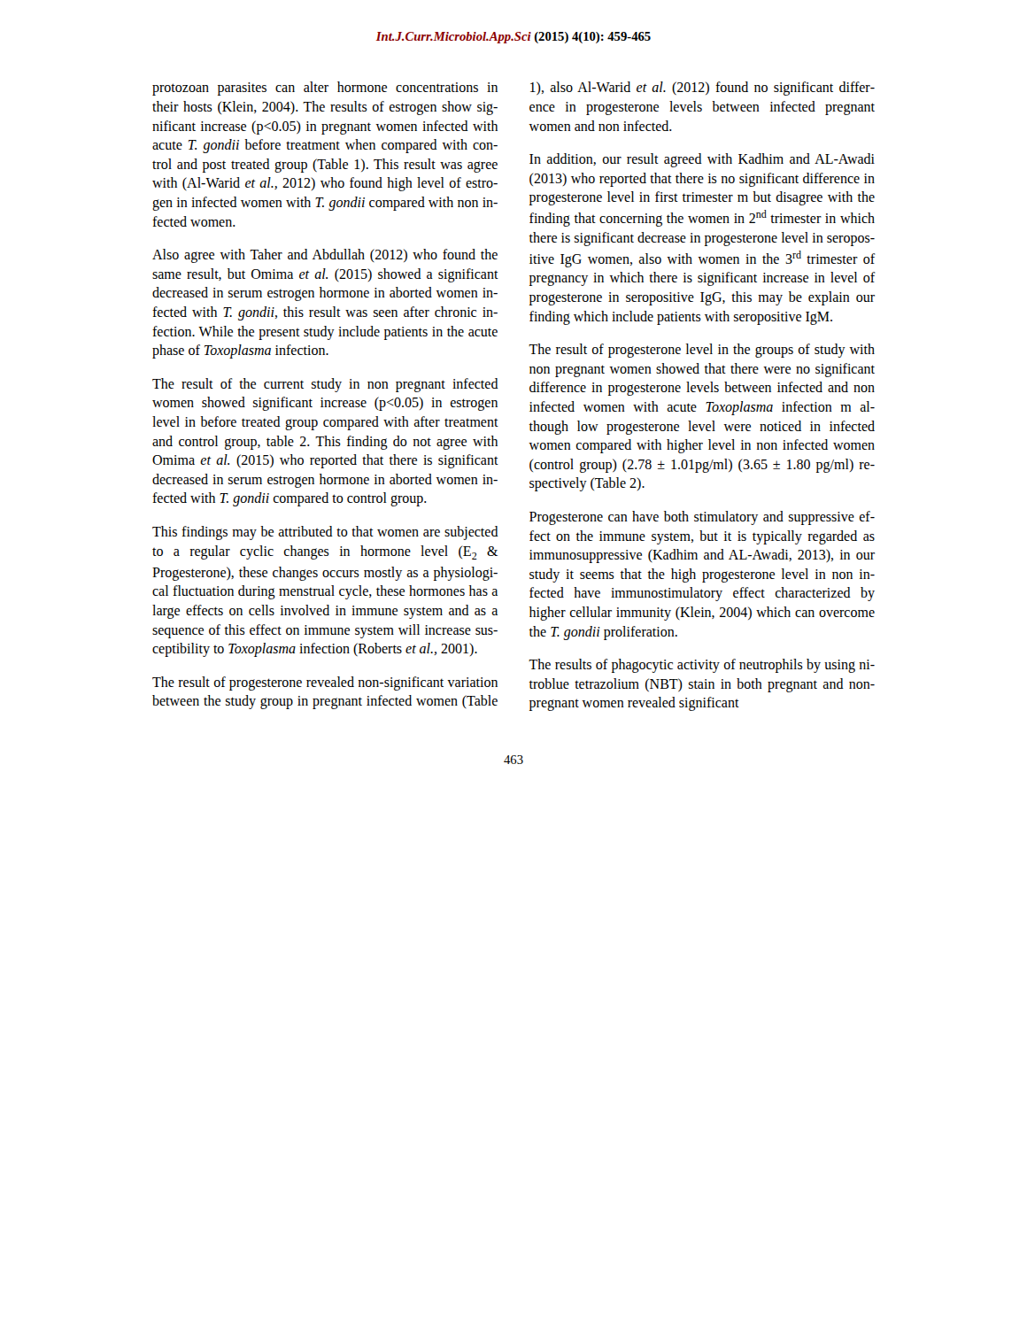Int.J.Curr.Microbiol.App.Sci (2015) 4(10): 459-465
protozoan parasites can alter hormone concentrations in their hosts (Klein, 2004). The results of estrogen show significant increase (p<0.05) in pregnant women infected with acute T. gondii before treatment when compared with control and post treated group (Table 1). This result was agree with (Al-Warid et al., 2012) who found high level of estrogen in infected women with T. gondii compared with non infected women.
Also agree with Taher and Abdullah (2012) who found the same result, but Omima et al. (2015) showed a significant decreased in serum estrogen hormone in aborted women infected with T. gondii, this result was seen after chronic infection. While the present study include patients in the acute phase of Toxoplasma infection.
The result of the current study in non pregnant infected women showed significant increase (p<0.05) in estrogen level in before treated group compared with after treatment and control group, table 2. This finding do not agree with Omima et al. (2015) who reported that there is significant decreased in serum estrogen hormone in aborted women infected with T. gondii compared to control group.
This findings may be attributed to that women are subjected to a regular cyclic changes in hormone level (E2 & Progesterone), these changes occurs mostly as a physiological fluctuation during menstrual cycle, these hormones has a large effects on cells involved in immune system and as a sequence of this effect on immune system will increase susceptibility to Toxoplasma infection (Roberts et al., 2001).
The result of progesterone revealed non-significant variation between the study group in pregnant infected women (Table 1), also Al-Warid et al. (2012) found no significant difference in progesterone levels between infected pregnant women and non infected.
In addition, our result agreed with Kadhim and AL-Awadi (2013) who reported that there is no significant difference in progesterone level in first trimester m but disagree with the finding that concerning the women in 2nd trimester in which there is significant decrease in progesterone level in seropositive IgG women, also with women in the 3rd trimester of pregnancy in which there is significant increase in level of progesterone in seropositive IgG, this may be explain our finding which include patients with seropositive IgM.
The result of progesterone level in the groups of study with non pregnant women showed that there were no significant difference in progesterone levels between infected and non infected women with acute Toxoplasma infection m although low progesterone level were noticed in infected women compared with higher level in non infected women (control group) (2.78 ± 1.01pg/ml) (3.65 ± 1.80 pg/ml) respectively (Table 2).
Progesterone can have both stimulatory and suppressive effect on the immune system, but it is typically regarded as immunosuppressive (Kadhim and AL-Awadi, 2013), in our study it seems that the high progesterone level in non infected have immunostimulatory effect characterized by higher cellular immunity (Klein, 2004) which can overcome the T. gondii proliferation.
The results of phagocytic activity of neutrophils by using nitroblue tetrazolium (NBT) stain in both pregnant and non-pregnant women revealed significant
463